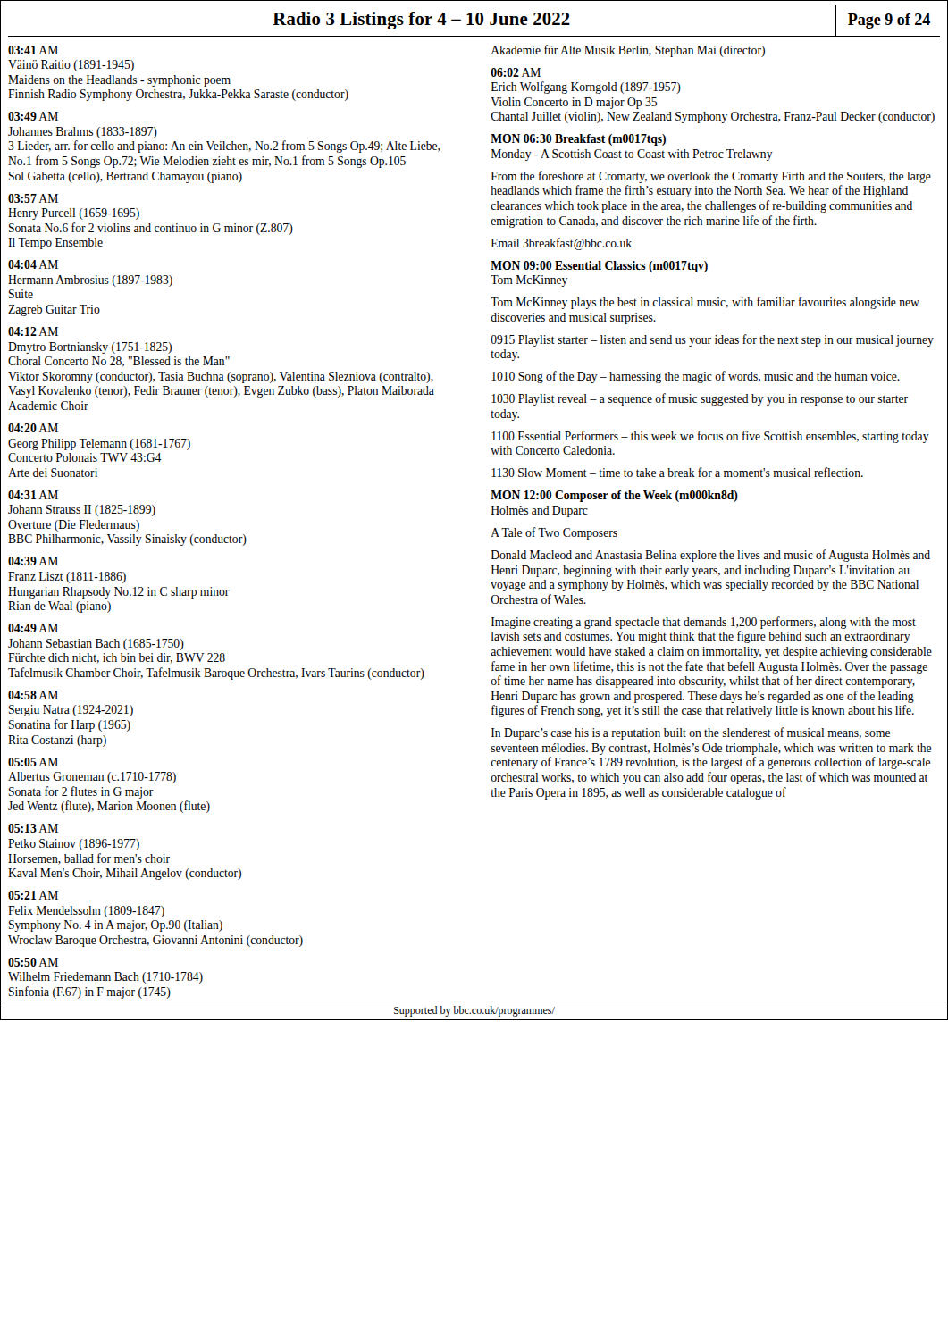Radio 3 Listings for 4 – 10 June 2022
Page 9 of 24
03:41 AM
Väinö Raitio (1891-1945)
Maidens on the Headlands - symphonic poem
Finnish Radio Symphony Orchestra, Jukka-Pekka Saraste (conductor)
03:49 AM
Johannes Brahms (1833-1897)
3 Lieder, arr. for cello and piano: An ein Veilchen, No.2 from 5 Songs Op.49; Alte Liebe, No.1 from 5 Songs Op.72; Wie Melodien zieht es mir, No.1 from 5 Songs Op.105
Sol Gabetta (cello), Bertrand Chamayou (piano)
03:57 AM
Henry Purcell (1659-1695)
Sonata No.6 for 2 violins and continuo in G minor (Z.807)
Il Tempo Ensemble
04:04 AM
Hermann Ambrosius (1897-1983)
Suite
Zagreb Guitar Trio
04:12 AM
Dmytro Bortniansky (1751-1825)
Choral Concerto No 28, "Blessed is the Man"
Viktor Skoromny (conductor), Tasia Buchna (soprano), Valentina Slezniova (contralto), Vasyl Kovalenko (tenor), Fedir Brauner (tenor), Evgen Zubko (bass), Platon Maiborada Academic Choir
04:20 AM
Georg Philipp Telemann (1681-1767)
Concerto Polonais TWV 43:G4
Arte dei Suonatori
04:31 AM
Johann Strauss II (1825-1899)
Overture (Die Fledermaus)
BBC Philharmonic, Vassily Sinaisky (conductor)
04:39 AM
Franz Liszt (1811-1886)
Hungarian Rhapsody No.12 in C sharp minor
Rian de Waal (piano)
04:49 AM
Johann Sebastian Bach (1685-1750)
Fürchte dich nicht, ich bin bei dir, BWV 228
Tafelmusik Chamber Choir, Tafelmusik Baroque Orchestra, Ivars Taurins (conductor)
04:58 AM
Sergiu Natra (1924-2021)
Sonatina for Harp (1965)
Rita Costanzi (harp)
05:05 AM
Albertus Groneman (c.1710-1778)
Sonata for 2 flutes in G major
Jed Wentz (flute), Marion Moonen (flute)
05:13 AM
Petko Stainov (1896-1977)
Horsemen, ballad for men's choir
Kaval Men's Choir, Mihail Angelov (conductor)
05:21 AM
Felix Mendelssohn (1809-1847)
Symphony No. 4 in A major, Op.90 (Italian)
Wroclaw Baroque Orchestra, Giovanni Antonini (conductor)
05:50 AM
Wilhelm Friedemann Bach (1710-1784)
Sinfonia (F.67) in F major (1745)
Akademie für Alte Musik Berlin, Stephan Mai (director)
06:02 AM
Erich Wolfgang Korngold (1897-1957)
Violin Concerto in D major Op 35
Chantal Juillet (violin), New Zealand Symphony Orchestra, Franz-Paul Decker (conductor)
MON 06:30 Breakfast (m0017tqs)
Monday - A Scottish Coast to Coast with Petroc Trelawny
From the foreshore at Cromarty, we overlook the Cromarty Firth and the Souters, the large headlands which frame the firth’s estuary into the North Sea. We hear of the Highland clearances which took place in the area, the challenges of re-building communities and emigration to Canada, and discover the rich marine life of the firth.
Email 3breakfast@bbc.co.uk
MON 09:00 Essential Classics (m0017tqv)
Tom McKinney
Tom McKinney plays the best in classical music, with familiar favourites alongside new discoveries and musical surprises.
0915 Playlist starter – listen and send us your ideas for the next step in our musical journey today.
1010 Song of the Day – harnessing the magic of words, music and the human voice.
1030 Playlist reveal – a sequence of music suggested by you in response to our starter today.
1100 Essential Performers – this week we focus on five Scottish ensembles, starting today with Concerto Caledonia.
1130 Slow Moment – time to take a break for a moment's musical reflection.
MON 12:00 Composer of the Week (m000kn8d)
Holmès and Duparc
A Tale of Two Composers
Donald Macleod and Anastasia Belina explore the lives and music of Augusta Holmès and Henri Duparc, beginning with their early years, and including Duparc's L'invitation au voyage and a symphony by Holmès, which was specially recorded by the BBC National Orchestra of Wales.
Imagine creating a grand spectacle that demands 1,200 performers, along with the most lavish sets and costumes. You might think that the figure behind such an extraordinary achievement would have staked a claim on immortality, yet despite achieving considerable fame in her own lifetime, this is not the fate that befell Augusta Holmès. Over the passage of time her name has disappeared into obscurity, whilst that of her direct contemporary, Henri Duparc has grown and prospered. These days he’s regarded as one of the leading figures of French song, yet it’s still the case that relatively little is known about his life.
In Duparc’s case his is a reputation built on the slenderest of musical means, some seventeen mélodies. By contrast, Holmès’s Ode triomphale, which was written to mark the centenary of France’s 1789 revolution, is the largest of a generous collection of large-scale orchestral works, to which you can also add four operas, the last of which was mounted at the Paris Opera in 1895, as well as considerable catalogue of
Supported by bbc.co.uk/programmes/